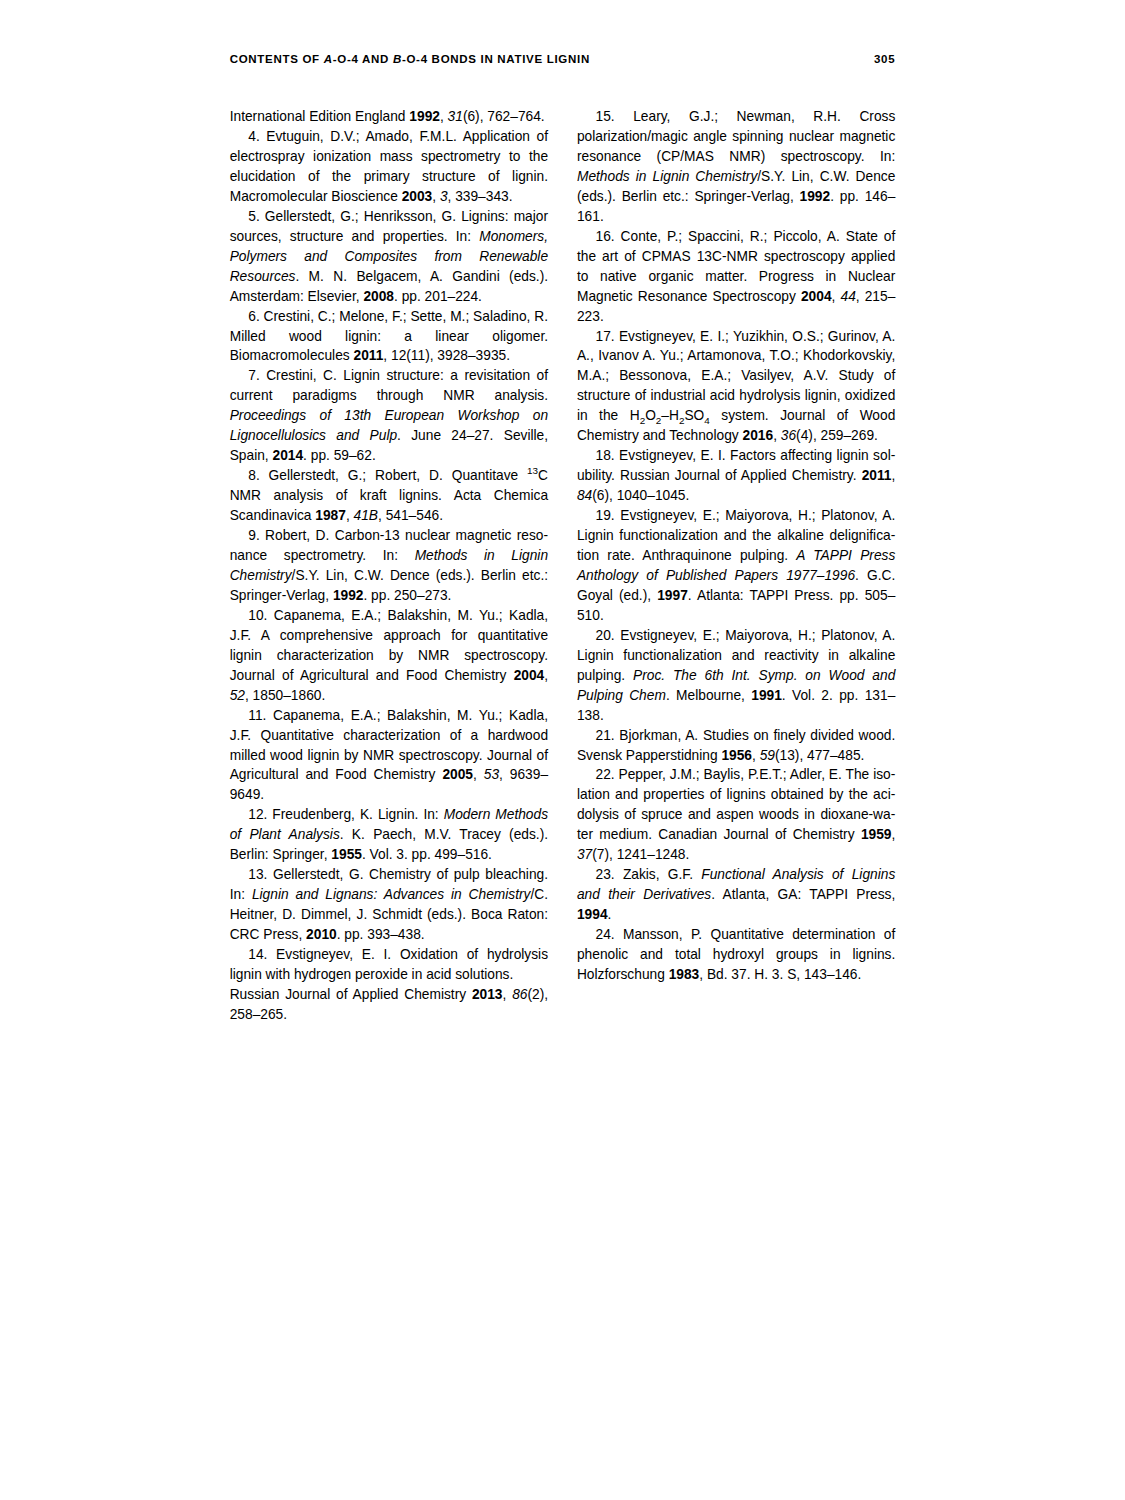Contents of α-O-4 and β-O-4 Bonds in Native Lignin 305
International Edition England 1992, 31(6), 762–764.
4. Evtuguin, D.V.; Amado, F.M.L. Application of electrospray ionization mass spectrometry to the elucidation of the primary structure of lignin. Macromolecular Bioscience 2003, 3, 339–343.
5. Gellerstedt, G.; Henriksson, G. Lignins: major sources, structure and properties. In: Monomers, Polymers and Composites from Renewable Resources. M. N. Belgacem, A. Gandini (eds.). Amsterdam: Elsevier, 2008. pp. 201–224.
6. Crestini, C.; Melone, F.; Sette, M.; Saladino, R. Milled wood lignin: a linear oligomer. Biomacromolecules 2011, 12(11), 3928–3935.
7. Crestini, C. Lignin structure: a revisitation of current paradigms through NMR analysis. Proceedings of 13th European Workshop on Lignocellulosics and Pulp. June 24–27. Seville, Spain, 2014. pp. 59–62.
8. Gellerstedt, G.; Robert, D. Quantitave 13C NMR analysis of kraft lignins. Acta Chemica Scandinavica 1987, 41B, 541–546.
9. Robert, D. Carbon-13 nuclear magnetic resonance spectrometry. In: Methods in Lignin Chemistry/S.Y. Lin, C.W. Dence (eds.). Berlin etc.: Springer-Verlag, 1992. pp. 250–273.
10. Capanema, E.A.; Balakshin, M. Yu.; Kadla, J.F. A comprehensive approach for quantitative lignin characterization by NMR spectroscopy. Journal of Agricultural and Food Chemistry 2004, 52, 1850–1860.
11. Capanema, E.A.; Balakshin, M. Yu.; Kadla, J.F. Quantitative characterization of a hardwood milled wood lignin by NMR spectroscopy. Journal of Agricultural and Food Chemistry 2005, 53, 9639–9649.
12. Freudenberg, K. Lignin. In: Modern Methods of Plant Analysis. K. Paech, M.V. Tracey (eds.). Berlin: Springer, 1955. Vol. 3. pp. 499–516.
13. Gellerstedt, G. Chemistry of pulp bleaching. In: Lignin and Lignans: Advances in Chemistry/C. Heitner, D. Dimmel, J. Schmidt (eds.). Boca Raton: CRC Press, 2010. pp. 393–438.
14. Evstigneyev, E. I. Oxidation of hydrolysis lignin with hydrogen peroxide in acid solutions.
Russian Journal of Applied Chemistry 2013, 86(2), 258–265.
15. Leary, G.J.; Newman, R.H. Cross polarization/magic angle spinning nuclear magnetic resonance (CP/MAS NMR) spectroscopy. In: Methods in Lignin Chemistry/S.Y. Lin, C.W. Dence (eds.). Berlin etc.: Springer-Verlag, 1992. pp. 146–161.
16. Conte, P.; Spaccini, R.; Piccolo, A. State of the art of CPMAS 13C-NMR spectroscopy applied to native organic matter. Progress in Nuclear Magnetic Resonance Spectroscopy 2004, 44, 215–223.
17. Evstigneyev, E. I.; Yuzikhin, O.S.; Gurinov, A. A., Ivanov A. Yu.; Artamonova, T.O.; Khodorkovskiy, M.A.; Bessonova, E.A.; Vasilyev, A.V. Study of structure of industrial acid hydrolysis lignin, oxidized in the H2O2–H2SO4 system. Journal of Wood Chemistry and Technology 2016, 36(4), 259–269.
18. Evstigneyev, E. I. Factors affecting lignin solubility. Russian Journal of Applied Chemistry. 2011, 84(6), 1040–1045.
19. Evstigneyev, E.; Maiyorova, H.; Platonov, A. Lignin functionalization and the alkaline delignification rate. Anthraquinone pulping. A TAPPI Press Anthology of Published Papers 1977–1996. G.C. Goyal (ed.), 1997. Atlanta: TAPPI Press. pp. 505–510.
20. Evstigneyev, E.; Maiyorova, H.; Platonov, A. Lignin functionalization and reactivity in alkaline pulping. Proc. The 6th Int. Symp. on Wood and Pulping Chem. Melbourne, 1991. Vol. 2. pp. 131–138.
21. Bjorkman, A. Studies on finely divided wood. Svensk Papperstidning 1956, 59(13), 477–485.
22. Pepper, J.M.; Baylis, P.E.T.; Adler, E. The isolation and properties of lignins obtained by the acidolysis of spruce and aspen woods in dioxane-water medium. Canadian Journal of Chemistry 1959, 37(7), 1241–1248.
23. Zakis, G.F. Functional Analysis of Lignins and their Derivatives. Atlanta, GA: TAPPI Press, 1994.
24. Mansson, P. Quantitative determination of phenolic and total hydroxyl groups in lignins. Holzforschung 1983, Bd. 37. H. 3. S, 143–146.